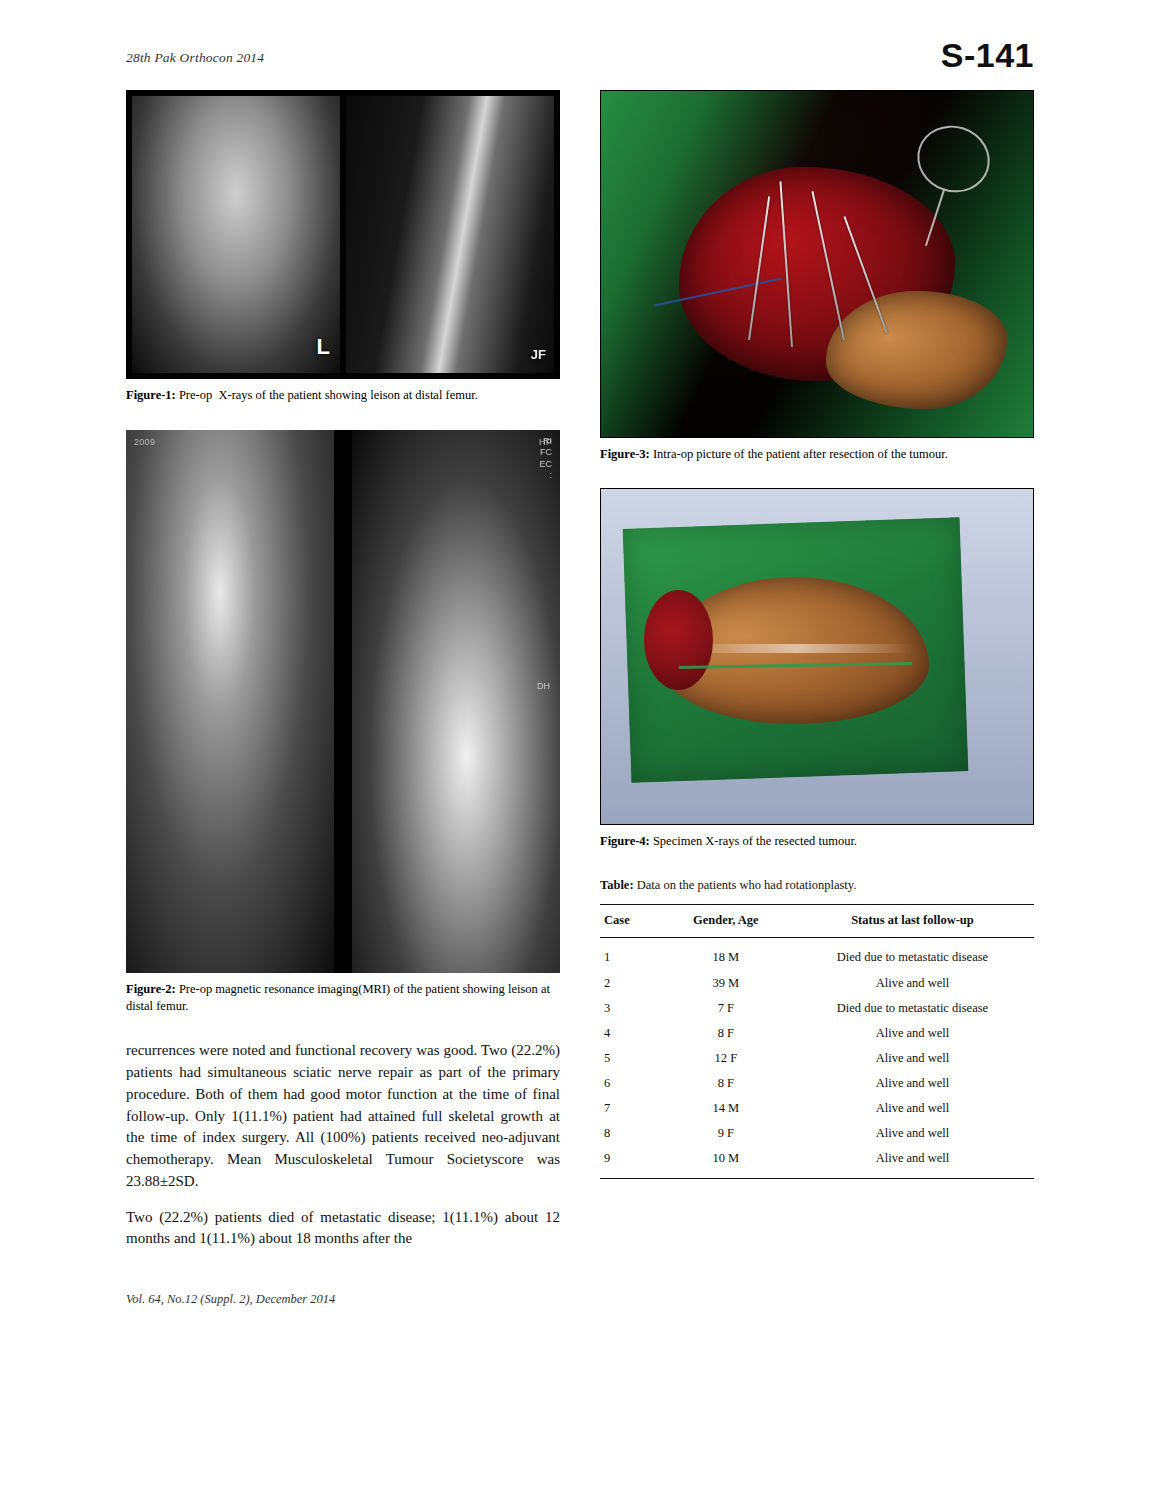28th Pak Orthocon 2014
S-141
L
JF
Figure-1: Pre-op X-rays of the patient showing leison at distal femur.
2009 HP
RI
FC
EC
:
DH
Figure-2: Pre-op magnetic resonance imaging(MRI) of the patient showing leison at distal femur.
recurrences were noted and functional recovery was good. Two (22.2%) patients had simultaneous sciatic nerve repair as part of the primary procedure. Both of them had good motor function at the time of final follow-up. Only 1(11.1%) patient had attained full skeletal growth at the time of index surgery. All (100%) patients received neo-adjuvant chemotherapy. Mean Musculoskeletal Tumour Societyscore was 23.88±2SD.
Two (22.2%) patients died of metastatic disease; 1(11.1%) about 12 months and 1(11.1%) about 18 months after the
Figure-3: Intra-op picture of the patient after resection of the tumour.
Figure-4: Specimen X-rays of the resected tumour.
Table: Data on the patients who had rotationplasty.
| Case | Gender, Age | Status at last follow-up |
| --- | --- | --- |
| 1 | 18 M | Died due to metastatic disease |
| 2 | 39 M | Alive and well |
| 3 | 7 F | Died due to metastatic disease |
| 4 | 8 F | Alive and well |
| 5 | 12 F | Alive and well |
| 6 | 8 F | Alive and well |
| 7 | 14 M | Alive and well |
| 8 | 9 F | Alive and well |
| 9 | 10 M | Alive and well |
Vol. 64, No.12 (Suppl. 2), December 2014